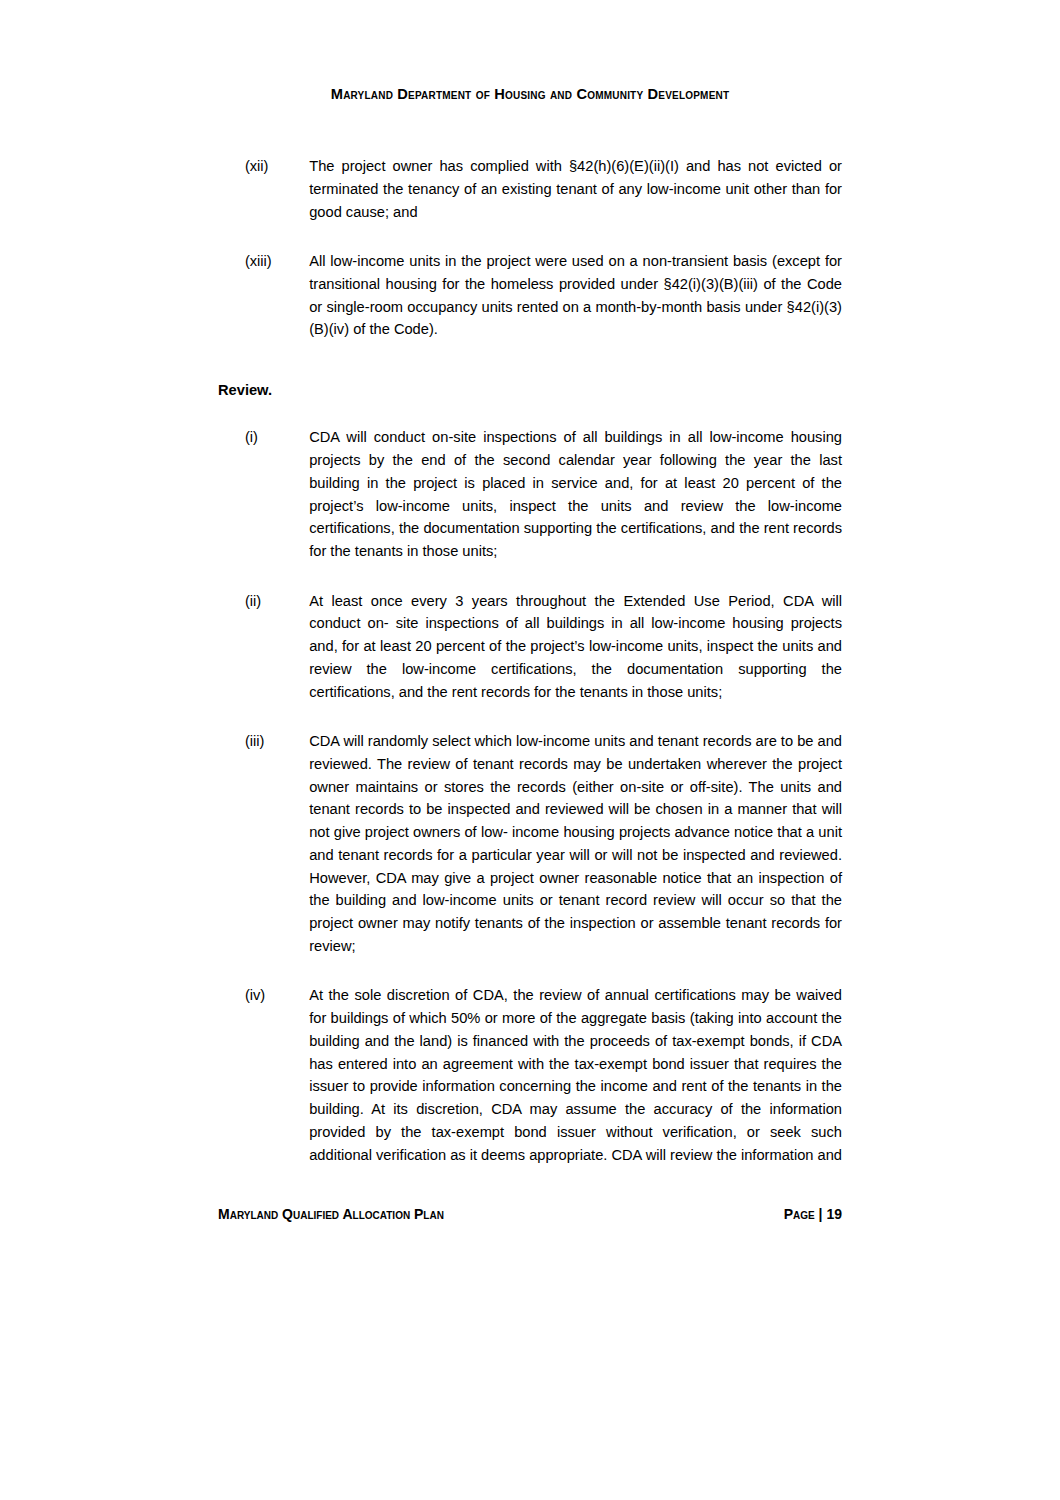Maryland Department of Housing and Community Development
(xii)
The project owner has complied with §42(h)(6)(E)(ii)(I) and has not evicted or terminated the tenancy of an existing tenant of any low-income unit other than for good cause; and
(xiii)
All low-income units in the project were used on a non-transient basis (except for transitional housing for the homeless provided under §42(i)(3)(B)(iii) of the Code or single-room occupancy units rented on a month-by-month basis under §42(i)(3)(B)(iv) of the Code).
Review.
(i)
CDA will conduct on-site inspections of all buildings in all low-income housing projects by the end of the second calendar year following the year the last building in the project is placed in service and, for at least 20 percent of the project’s low-income units, inspect the units and review the low-income certifications, the documentation supporting the certifications, and the rent records for the tenants in those units;
(ii)
At least once every 3 years throughout the Extended Use Period, CDA will conduct on- site inspections of all buildings in all low-income housing projects and, for at least 20 percent of the project’s low-income units, inspect the units and review the low-income certifications, the documentation supporting the certifications, and the rent records for the tenants in those units;
(iii)
CDA will randomly select which low-income units and tenant records are to be and reviewed. The review of tenant records may be undertaken wherever the project owner maintains or stores the records (either on-site or off-site). The units and tenant records to be inspected and reviewed will be chosen in a manner that will not give project owners of low- income housing projects advance notice that a unit and tenant records for a particular year will or will not be inspected and reviewed. However, CDA may give a project owner reasonable notice that an inspection of the building and low-income units or tenant record review will occur so that the project owner may notify tenants of the inspection or assemble tenant records for review;
(iv)
At the sole discretion of CDA, the review of annual certifications may be waived for buildings of which 50% or more of the aggregate basis (taking into account the building and the land) is financed with the proceeds of tax-exempt bonds, if CDA has entered into an agreement with the tax-exempt bond issuer that requires the issuer to provide information concerning the income and rent of the tenants in the building. At its discretion, CDA may assume the accuracy of the information provided by the tax-exempt bond issuer without verification, or seek such additional verification as it deems appropriate. CDA will review the information and
Maryland Qualified Allocation Plan Page | 19